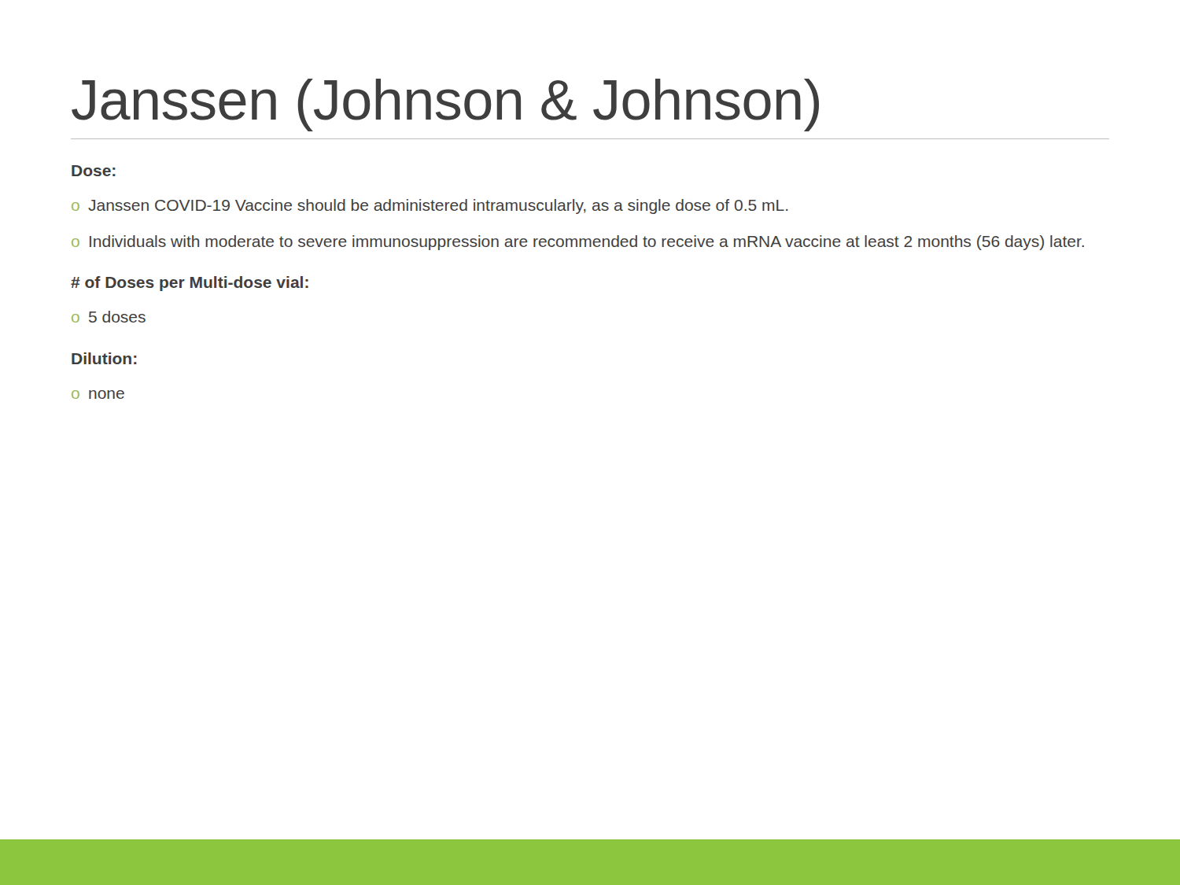Janssen (Johnson & Johnson)
Dose:
Janssen COVID-19 Vaccine should be administered intramuscularly, as a single dose of 0.5 mL.
Individuals with moderate to severe immunosuppression are recommended to receive a mRNA vaccine at least 2 months (56 days) later.
# of Doses per Multi-dose vial:
5 doses
Dilution:
none